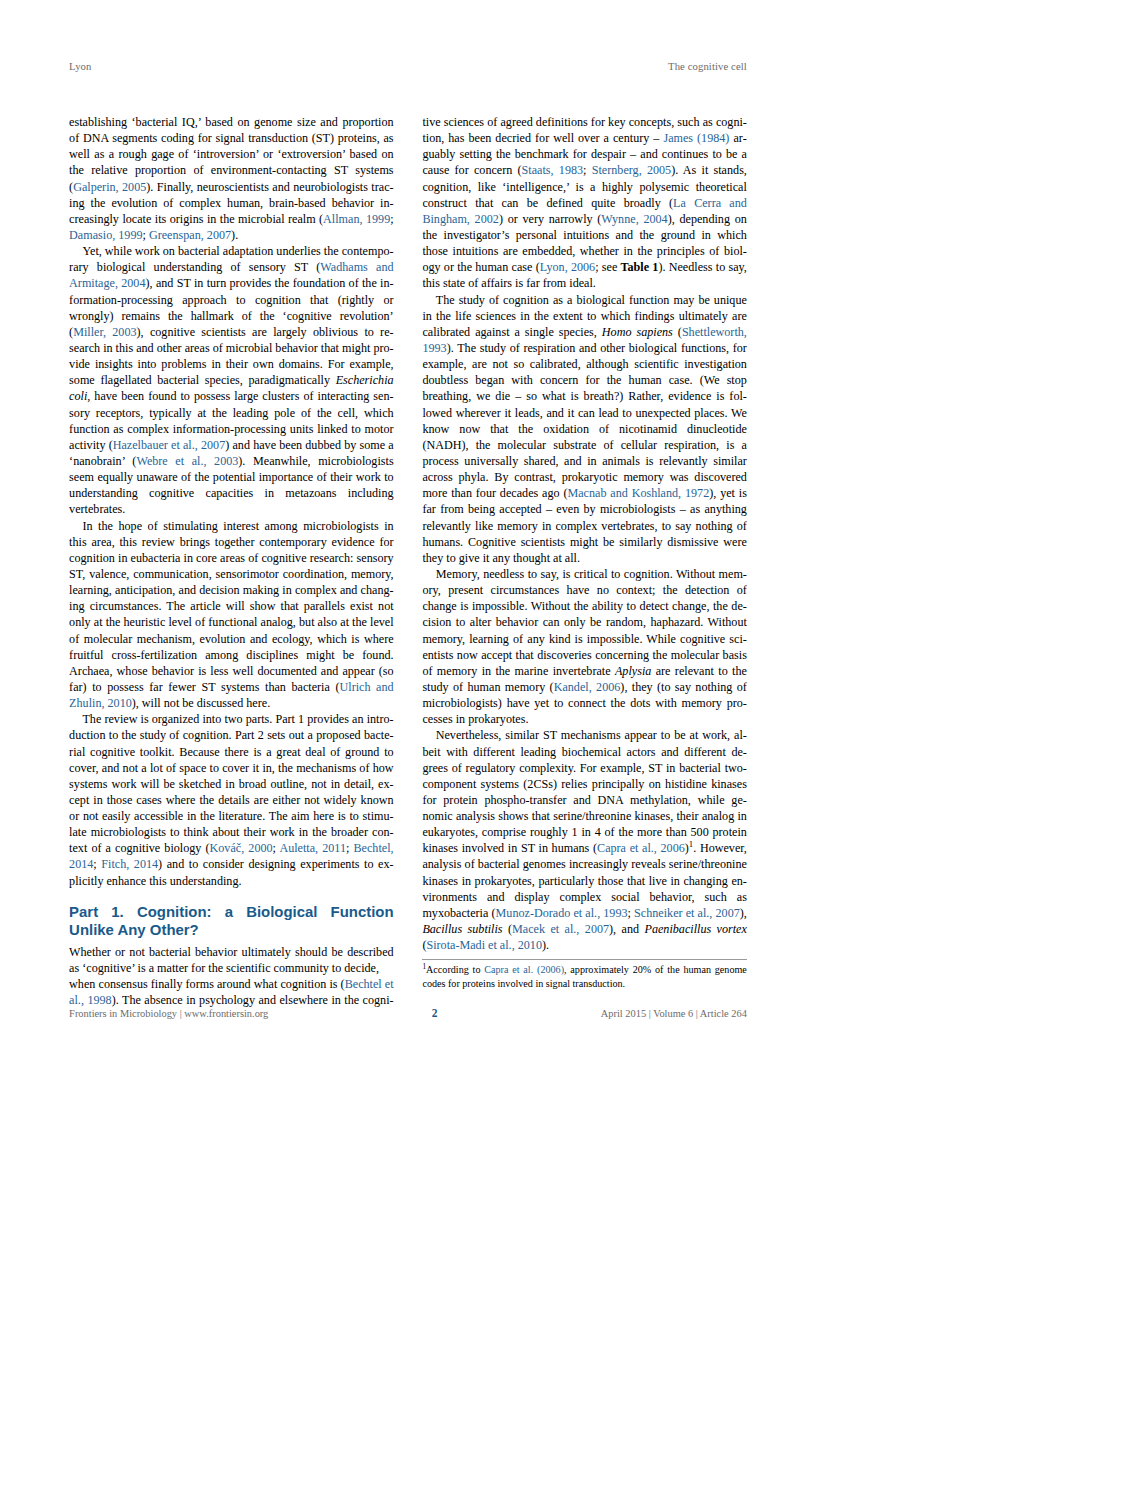Lyon
The cognitive cell
establishing ‘bacterial IQ,’ based on genome size and proportion of DNA segments coding for signal transduction (ST) proteins, as well as a rough gage of ‘introversion’ or ‘extroversion’ based on the relative proportion of environment-contacting ST systems (Galperin, 2005). Finally, neuroscientists and neurobiologists tracing the evolution of complex human, brain-based behavior increasingly locate its origins in the microbial realm (Allman, 1999; Damasio, 1999; Greenspan, 2007).
Yet, while work on bacterial adaptation underlies the contemporary biological understanding of sensory ST (Wadhams and Armitage, 2004), and ST in turn provides the foundation of the information-processing approach to cognition that (rightly or wrongly) remains the hallmark of the ‘cognitive revolution’ (Miller, 2003), cognitive scientists are largely oblivious to research in this and other areas of microbial behavior that might provide insights into problems in their own domains. For example, some flagellated bacterial species, paradigmatically Escherichia coli, have been found to possess large clusters of interacting sensory receptors, typically at the leading pole of the cell, which function as complex information-processing units linked to motor activity (Hazelbauer et al., 2007) and have been dubbed by some a ‘nanobrain’ (Webre et al., 2003). Meanwhile, microbiologists seem equally unaware of the potential importance of their work to understanding cognitive capacities in metazoans including vertebrates.
In the hope of stimulating interest among microbiologists in this area, this review brings together contemporary evidence for cognition in eubacteria in core areas of cognitive research: sensory ST, valence, communication, sensorimotor coordination, memory, learning, anticipation, and decision making in complex and changing circumstances. The article will show that parallels exist not only at the heuristic level of functional analog, but also at the level of molecular mechanism, evolution and ecology, which is where fruitful cross-fertilization among disciplines might be found. Archaea, whose behavior is less well documented and appear (so far) to possess far fewer ST systems than bacteria (Ulrich and Zhulin, 2010), will not be discussed here.
The review is organized into two parts. Part 1 provides an introduction to the study of cognition. Part 2 sets out a proposed bacterial cognitive toolkit. Because there is a great deal of ground to cover, and not a lot of space to cover it in, the mechanisms of how systems work will be sketched in broad outline, not in detail, except in those cases where the details are either not widely known or not easily accessible in the literature. The aim here is to stimulate microbiologists to think about their work in the broader context of a cognitive biology (Kováč, 2000; Auletta, 2011; Bechtel, 2014; Fitch, 2014) and to consider designing experiments to explicitly enhance this understanding.
Part 1. Cognition: a Biological Function Unlike Any Other?
Whether or not bacterial behavior ultimately should be described as ‘cognitive’ is a matter for the scientific community to decide,
when consensus finally forms around what cognition is (Bechtel et al., 1998). The absence in psychology and elsewhere in the cognitive sciences of agreed definitions for key concepts, such as cognition, has been decried for well over a century – James (1984) arguably setting the benchmark for despair – and continues to be a cause for concern (Staats, 1983; Sternberg, 2005). As it stands, cognition, like ‘intelligence,’ is a highly polysemic theoretical construct that can be defined quite broadly (La Cerra and Bingham, 2002) or very narrowly (Wynne, 2004), depending on the investigator’s personal intuitions and the ground in which those intuitions are embedded, whether in the principles of biology or the human case (Lyon, 2006; see Table 1). Needless to say, this state of affairs is far from ideal.
The study of cognition as a biological function may be unique in the life sciences in the extent to which findings ultimately are calibrated against a single species, Homo sapiens (Shettleworth, 1993). The study of respiration and other biological functions, for example, are not so calibrated, although scientific investigation doubtless began with concern for the human case. (We stop breathing, we die – so what is breath?) Rather, evidence is followed wherever it leads, and it can lead to unexpected places. We know now that the oxidation of nicotinamid dinucleotide (NADH), the molecular substrate of cellular respiration, is a process universally shared, and in animals is relevantly similar across phyla. By contrast, prokaryotic memory was discovered more than four decades ago (Macnab and Koshland, 1972), yet is far from being accepted – even by microbiologists – as anything relevantly like memory in complex vertebrates, to say nothing of humans. Cognitive scientists might be similarly dismissive were they to give it any thought at all.
Memory, needless to say, is critical to cognition. Without memory, present circumstances have no context; the detection of change is impossible. Without the ability to detect change, the decision to alter behavior can only be random, haphazard. Without memory, learning of any kind is impossible. While cognitive scientists now accept that discoveries concerning the molecular basis of memory in the marine invertebrate Aplysia are relevant to the study of human memory (Kandel, 2006), they (to say nothing of microbiologists) have yet to connect the dots with memory processes in prokaryotes.
Nevertheless, similar ST mechanisms appear to be at work, albeit with different leading biochemical actors and different degrees of regulatory complexity. For example, ST in bacterial two-component systems (2CSs) relies principally on histidine kinases for protein phospho-transfer and DNA methylation, while genomic analysis shows that serine/threonine kinases, their analog in eukaryotes, comprise roughly 1 in 4 of the more than 500 protein kinases involved in ST in humans (Capra et al., 2006)1. However, analysis of bacterial genomes increasingly reveals serine/threonine kinases in prokaryotes, particularly those that live in changing environments and display complex social behavior, such as myxobacteria (Munoz-Dorado et al., 1993; Schneiker et al., 2007), Bacillus subtilis (Macek et al., 2007), and Paenibacillus vortex (Sirota-Madi et al., 2010).
1According to Capra et al. (2006), approximately 20% of the human genome codes for proteins involved in signal transduction.
Frontiers in Microbiology | www.frontiersin.org
2
April 2015 | Volume 6 | Article 264